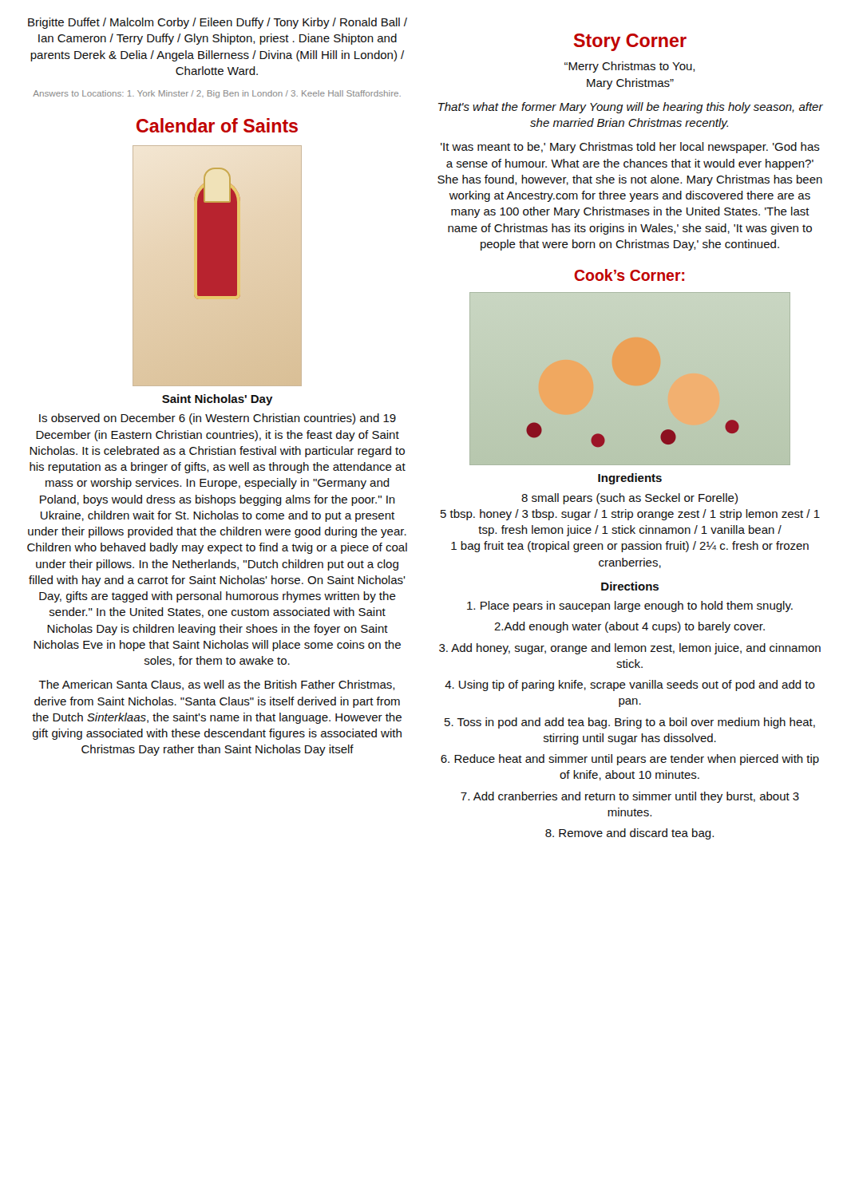Brigitte Duffet / Malcolm Corby / Eileen Duffy / Tony Kirby / Ronald Ball / Ian Cameron / Terry Duffy / Glyn Shipton, priest . Diane Shipton and parents Derek & Delia / Angela Billerness / Divina (Mill Hill in London) / Charlotte Ward.
Answers to Locations: 1. York Minster / 2, Big Ben in London / 3. Keele Hall Staffordshire.
Calendar of Saints
Saint Nicholas' Day
Is observed on December 6 (in Western Christian countries) and 19 December (in Eastern Christian countries), it is the feast day of Saint Nicholas. It is celebrated as a Christian festival with particular regard to his reputation as a bringer of gifts, as well as through the attendance at mass or worship services. In Europe, especially in "Germany and Poland, boys would dress as bishops begging alms for the poor." In Ukraine, children wait for St. Nicholas to come and to put a present under their pillows provided that the children were good during the year. Children who behaved badly may expect to find a twig or a piece of coal under their pillows. In the Netherlands, "Dutch children put out a clog filled with hay and a carrot for Saint Nicholas' horse. On Saint Nicholas' Day, gifts are tagged with personal humorous rhymes written by the sender." In the United States, one custom associated with Saint Nicholas Day is children leaving their shoes in the foyer on Saint Nicholas Eve in hope that Saint Nicholas will place some coins on the soles, for them to awake to.
The American Santa Claus, as well as the British Father Christmas, derive from Saint Nicholas. "Santa Claus" is itself derived in part from the Dutch Sinterklaas, the saint's name in that language. However the gift giving associated with these descendant figures is associated with Christmas Day rather than Saint Nicholas Day itself
Story Corner
“Merry Christmas to You,
Mary Christmas”
That's what the former Mary Young will be hearing this holy season, after she married Brian Christmas recently.
'It was meant to be,' Mary Christmas told her local newspaper. 'God has a sense of humour. What are the chances that it would ever happen?' She has found, however, that she is not alone. Mary Christmas has been working at Ancestry.com for three years and discovered there are as many as 100 other Mary Christmases in the United States. 'The last name of Christmas has its origins in Wales,' she said, 'It was given to people that were born on Christmas Day,' she continued.
Cook’s Corner:
Ingredients
8 small pears (such as Seckel or Forelle)
5 tbsp. honey / 3 tbsp. sugar / 1 strip orange zest / 1 strip lemon zest / 1 tsp. fresh lemon juice / 1 stick cinnamon / 1 vanilla bean /
1 bag fruit tea (tropical green or passion fruit) / 2¼ c. fresh or frozen cranberries,
Directions
1. Place pears in saucepan large enough to hold them snugly.
2.Add enough water (about 4 cups) to barely cover.
3. Add honey, sugar, orange and lemon zest, lemon juice, and cinnamon stick.
4. Using tip of paring knife, scrape vanilla seeds out of pod and add to pan.
5. Toss in pod and add tea bag. Bring to a boil over medium high heat, stirring until sugar has dissolved.
6. Reduce heat and simmer until pears are tender when pierced with tip of knife, about 10 minutes.
7. Add cranberries and return to simmer until they burst, about 3 minutes.
8. Remove and discard tea bag.